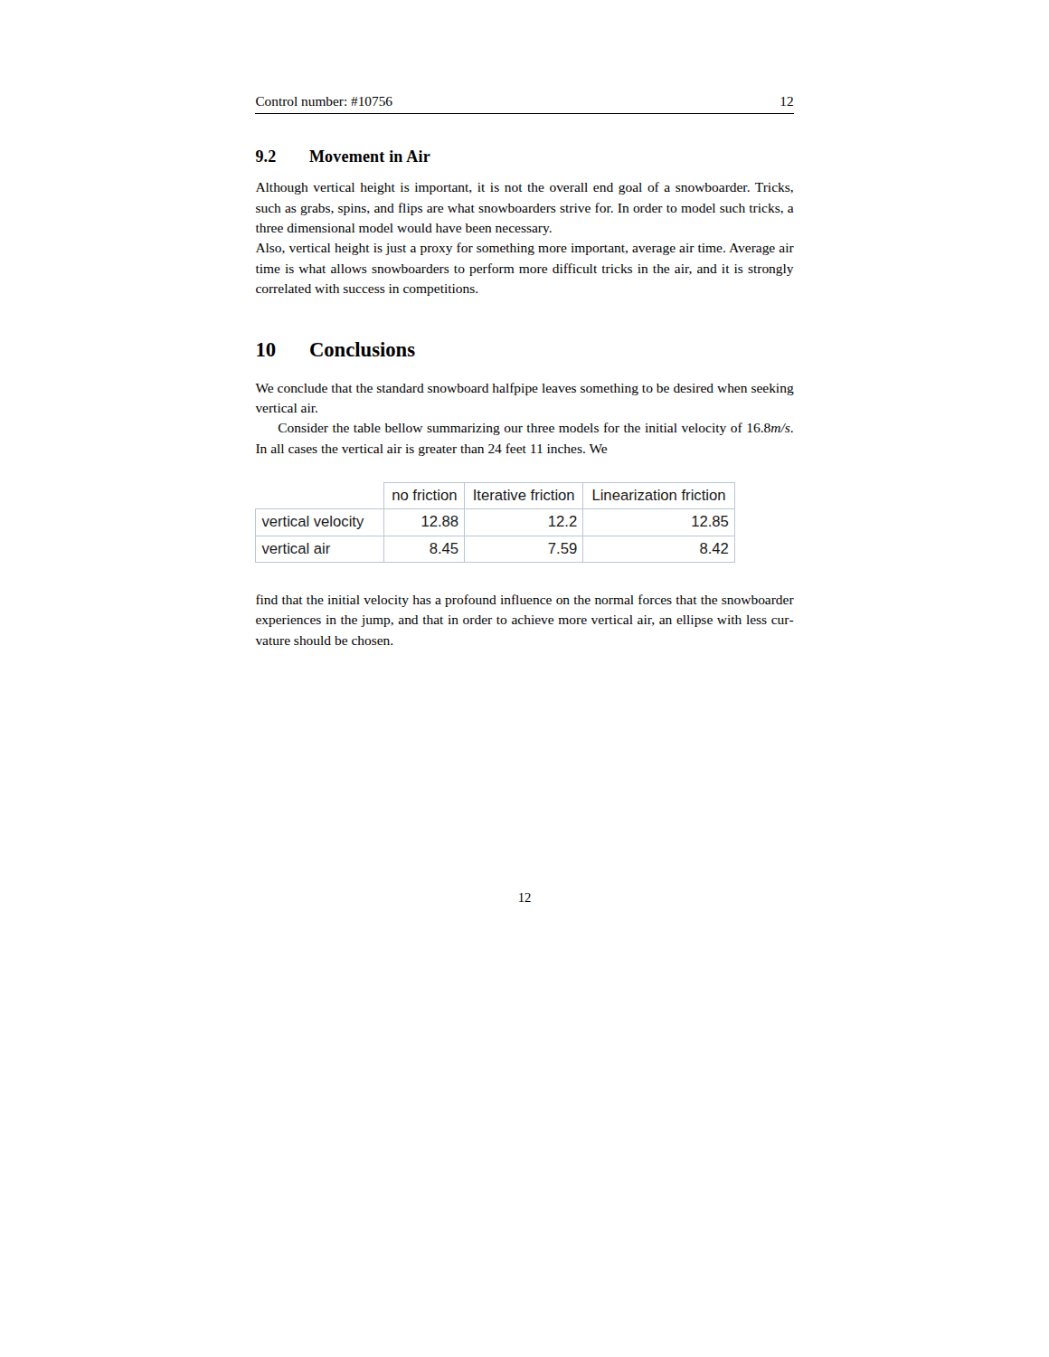Control number: #10756 12
9.2 Movement in Air
Although vertical height is important, it is not the overall end goal of a snowboarder. Tricks, such as grabs, spins, and flips are what snowboarders strive for. In order to model such tricks, a three dimensional model would have been necessary.
Also, vertical height is just a proxy for something more important, average air time. Average air time is what allows snowboarders to perform more difficult tricks in the air, and it is strongly correlated with success in competitions.
10 Conclusions
We conclude that the standard snowboard halfpipe leaves something to be desired when seeking vertical air.
Consider the table bellow summarizing our three models for the initial velocity of 16.8m/s. In all cases the vertical air is greater than 24 feet 11 inches. We
| | no friction | Iterative friction | Linearization friction | |
| --- | --- | --- | --- | --- |
| vertical velocity | 12.88 | 12.2 | 12.85 | |
| vertical air | 8.45 | 7.59 | 8.42 | |
find that the initial velocity has a profound influence on the normal forces that the snowboarder experiences in the jump, and that in order to achieve more vertical air, an ellipse with less curvature should be chosen.
12